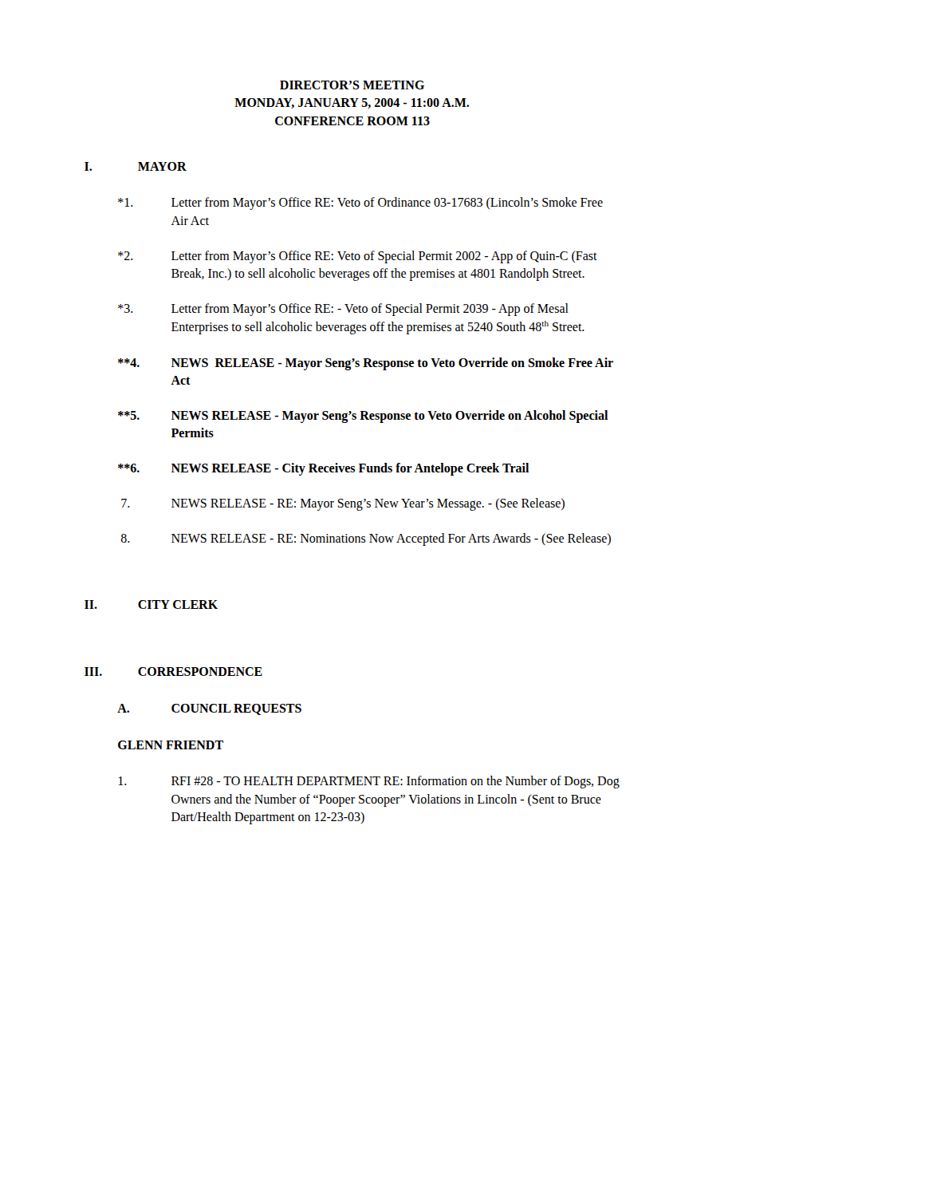DIRECTOR’S MEETING
MONDAY, JANUARY 5, 2004 - 11:00 A.M.
CONFERENCE ROOM 113
I. MAYOR
*1. Letter from Mayor’s Office RE: Veto of Ordinance 03-17683 (Lincoln’s Smoke Free Air Act
*2. Letter from Mayor’s Office RE: Veto of Special Permit 2002 - App of Quin-C (Fast Break, Inc.) to sell alcoholic beverages off the premises at 4801 Randolph Street.
*3. Letter from Mayor’s Office RE: - Veto of Special Permit 2039 - App of Mesal Enterprises to sell alcoholic beverages off the premises at 5240 South 48th Street.
**4. NEWS RELEASE - Mayor Seng’s Response to Veto Override on Smoke Free Air Act
**5. NEWS RELEASE - Mayor Seng’s Response to Veto Override on Alcohol Special Permits
**6. NEWS RELEASE - City Receives Funds for Antelope Creek Trail
7. NEWS RELEASE - RE: Mayor Seng’s New Year’s Message. - (See Release)
8. NEWS RELEASE - RE: Nominations Now Accepted For Arts Awards - (See Release)
II. CITY CLERK
III. CORRESPONDENCE
A. COUNCIL REQUESTS
GLENN FRIENDT
1. RFI #28 - TO HEALTH DEPARTMENT RE: Information on the Number of Dogs, Dog Owners and the Number of “Pooper Scooper” Violations in Lincoln - (Sent to Bruce Dart/Health Department on 12-23-03)